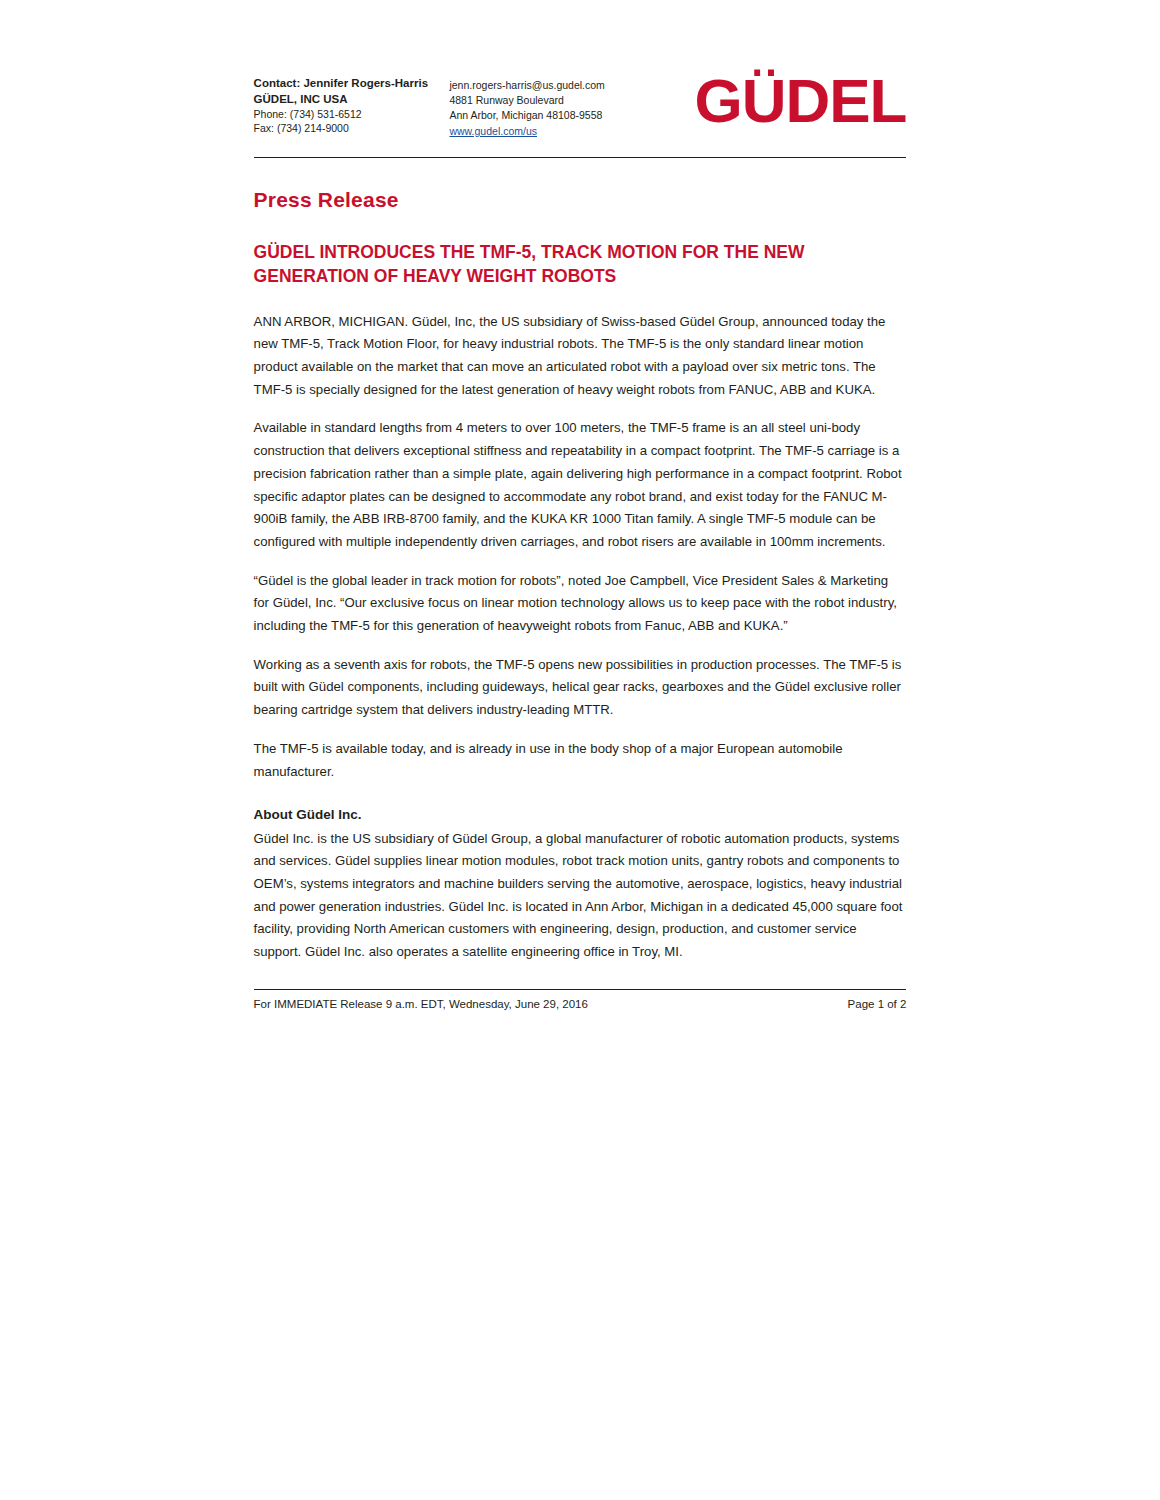Contact: Jennifer Rogers-Harris
GÜDEL, INC USA
Phone: (734) 531-6512
Fax: (734) 214-9000
jenn.rogers-harris@us.gudel.com
4881 Runway Boulevard
Ann Arbor, Michigan 48108-9558
www.gudel.com/us
GÜDEL
Press Release
Güdel introduces the TMF-5, Track Motion for the new generation of heavy weight robots
ANN ARBOR, MICHIGAN. Güdel, Inc, the US subsidiary of Swiss-based Güdel Group, announced today the new TMF-5, Track Motion Floor, for heavy industrial robots. The TMF-5 is the only standard linear motion product available on the market that can move an articulated robot with a payload over six metric tons. The TMF-5 is specially designed for the latest generation of heavy weight robots from FANUC, ABB and KUKA.
Available in standard lengths from 4 meters to over 100 meters, the TMF-5 frame is an all steel uni-body construction that delivers exceptional stiffness and repeatability in a compact footprint. The TMF-5 carriage is a precision fabrication rather than a simple plate, again delivering high performance in a compact footprint. Robot specific adaptor plates can be designed to accommodate any robot brand, and exist today for the FANUC M-900iB family, the ABB IRB-8700 family, and the KUKA KR 1000 Titan family. A single TMF-5 module can be configured with multiple independently driven carriages, and robot risers are available in 100mm increments.
“Güdel is the global leader in track motion for robots”, noted Joe Campbell, Vice President Sales & Marketing for Güdel, Inc. “Our exclusive focus on linear motion technology allows us to keep pace with the robot industry, including the TMF-5 for this generation of heavyweight robots from Fanuc, ABB and KUKA.”
Working as a seventh axis for robots, the TMF-5 opens new possibilities in production processes. The TMF-5 is built with Güdel components, including guideways, helical gear racks, gearboxes and the Güdel exclusive roller bearing cartridge system that delivers industry-leading MTTR.
The TMF-5 is available today, and is already in use in the body shop of a major European automobile manufacturer.
About Güdel Inc.
Güdel Inc. is the US subsidiary of Güdel Group, a global manufacturer of robotic automation products, systems and services. Güdel supplies linear motion modules, robot track motion units, gantry robots and components to OEM’s, systems integrators and machine builders serving the automotive, aerospace, logistics, heavy industrial and power generation industries. Güdel Inc. is located in Ann Arbor, Michigan in a dedicated 45,000 square foot facility, providing North American customers with engineering, design, production, and customer service support. Güdel Inc. also operates a satellite engineering office in Troy, MI.
For IMMEDIATE Release 9 a.m. EDT, Wednesday, June 29, 2016 Page 1 of 2